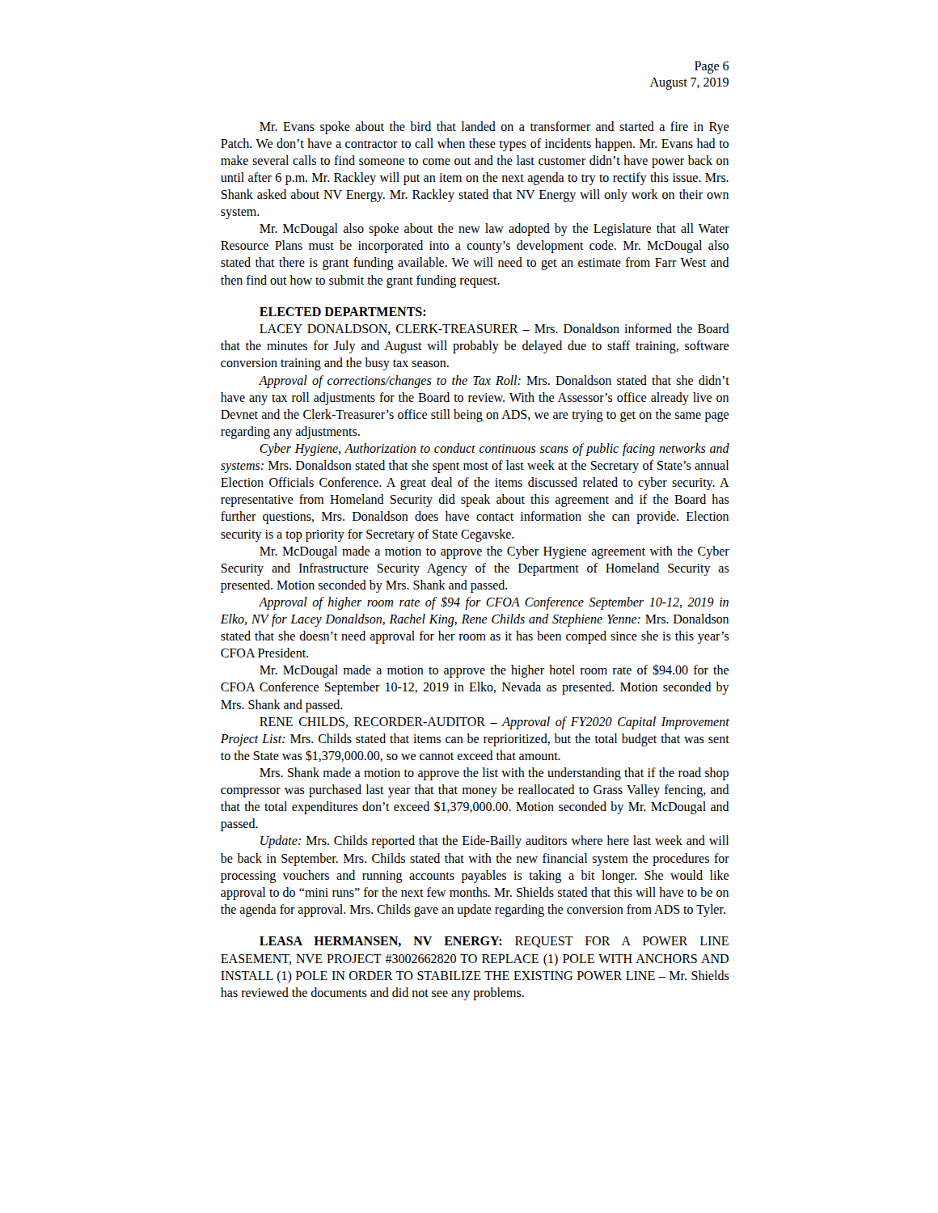Page 6
August 7, 2019
Mr. Evans spoke about the bird that landed on a transformer and started a fire in Rye Patch. We don’t have a contractor to call when these types of incidents happen. Mr. Evans had to make several calls to find someone to come out and the last customer didn’t have power back on until after 6 p.m. Mr. Rackley will put an item on the next agenda to try to rectify this issue. Mrs. Shank asked about NV Energy. Mr. Rackley stated that NV Energy will only work on their own system.
Mr. McDougal also spoke about the new law adopted by the Legislature that all Water Resource Plans must be incorporated into a county’s development code. Mr. McDougal also stated that there is grant funding available. We will need to get an estimate from Farr West and then find out how to submit the grant funding request.
ELECTED DEPARTMENTS:
LACEY DONALDSON, CLERK-TREASURER – Mrs. Donaldson informed the Board that the minutes for July and August will probably be delayed due to staff training, software conversion training and the busy tax season.
Approval of corrections/changes to the Tax Roll: Mrs. Donaldson stated that she didn’t have any tax roll adjustments for the Board to review. With the Assessor’s office already live on Devnet and the Clerk-Treasurer’s office still being on ADS, we are trying to get on the same page regarding any adjustments.
Cyber Hygiene, Authorization to conduct continuous scans of public facing networks and systems: Mrs. Donaldson stated that she spent most of last week at the Secretary of State’s annual Election Officials Conference. A great deal of the items discussed related to cyber security. A representative from Homeland Security did speak about this agreement and if the Board has further questions, Mrs. Donaldson does have contact information she can provide. Election security is a top priority for Secretary of State Cegavske.
Mr. McDougal made a motion to approve the Cyber Hygiene agreement with the Cyber Security and Infrastructure Security Agency of the Department of Homeland Security as presented. Motion seconded by Mrs. Shank and passed.
Approval of higher room rate of $94 for CFOA Conference September 10-12, 2019 in Elko, NV for Lacey Donaldson, Rachel King, Rene Childs and Stephiene Yenne: Mrs. Donaldson stated that she doesn’t need approval for her room as it has been comped since she is this year’s CFOA President.
Mr. McDougal made a motion to approve the higher hotel room rate of $94.00 for the CFOA Conference September 10-12, 2019 in Elko, Nevada as presented. Motion seconded by Mrs. Shank and passed.
RENE CHILDS, RECORDER-AUDITOR – Approval of FY2020 Capital Improvement Project List: Mrs. Childs stated that items can be reprioritized, but the total budget that was sent to the State was $1,379,000.00, so we cannot exceed that amount.
Mrs. Shank made a motion to approve the list with the understanding that if the road shop compressor was purchased last year that that money be reallocated to Grass Valley fencing, and that the total expenditures don’t exceed $1,379,000.00. Motion seconded by Mr. McDougal and passed.
Update: Mrs. Childs reported that the Eide-Bailly auditors where here last week and will be back in September. Mrs. Childs stated that with the new financial system the procedures for processing vouchers and running accounts payables is taking a bit longer. She would like approval to do “mini runs” for the next few months. Mr. Shields stated that this will have to be on the agenda for approval. Mrs. Childs gave an update regarding the conversion from ADS to Tyler.
LEASA HERMANSEN, NV ENERGY: REQUEST FOR A POWER LINE EASEMENT, NVE PROJECT #3002662820 TO REPLACE (1) POLE WITH ANCHORS AND INSTALL (1) POLE IN ORDER TO STABILIZE THE EXISTING POWER LINE – Mr. Shields has reviewed the documents and did not see any problems.